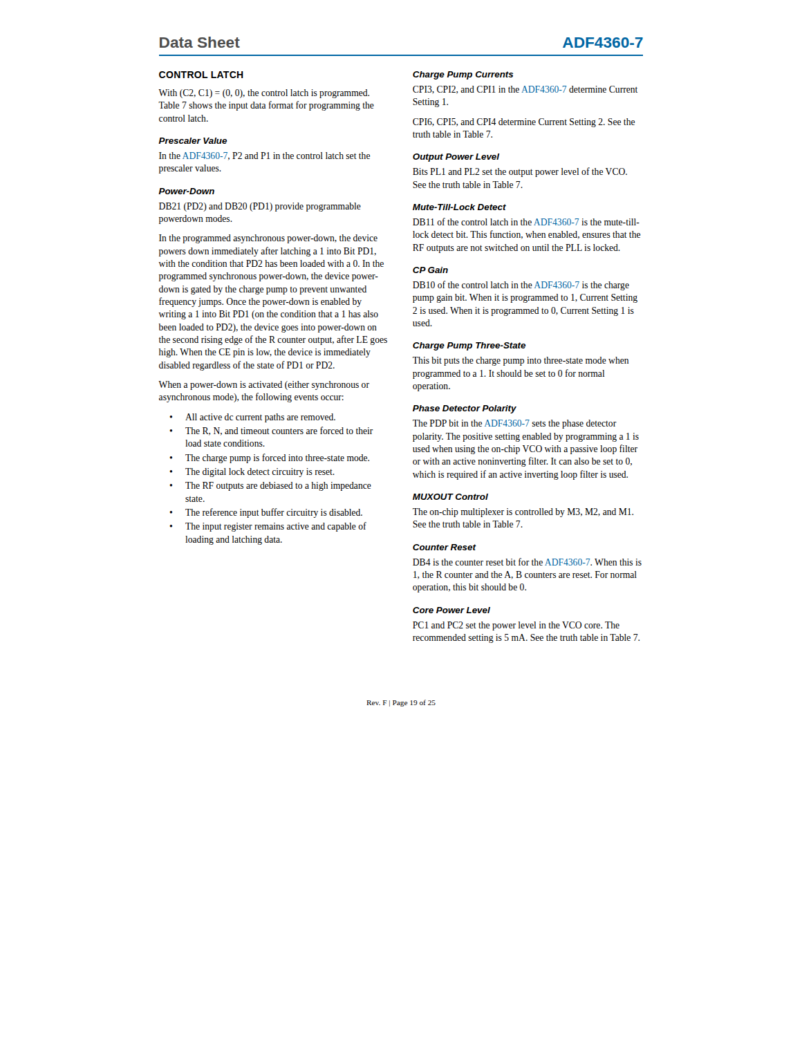Data Sheet
ADF4360-7
CONTROL LATCH
With (C2, C1) = (0, 0), the control latch is programmed. Table 7 shows the input data format for programming the control latch.
Prescaler Value
In the ADF4360-7, P2 and P1 in the control latch set the prescaler values.
Power-Down
DB21 (PD2) and DB20 (PD1) provide programmable powerdown modes.
In the programmed asynchronous power-down, the device powers down immediately after latching a 1 into Bit PD1, with the condition that PD2 has been loaded with a 0. In the programmed synchronous power-down, the device power-down is gated by the charge pump to prevent unwanted frequency jumps. Once the power-down is enabled by writing a 1 into Bit PD1 (on the condition that a 1 has also been loaded to PD2), the device goes into power-down on the second rising edge of the R counter output, after LE goes high. When the CE pin is low, the device is immediately disabled regardless of the state of PD1 or PD2.
When a power-down is activated (either synchronous or asynchronous mode), the following events occur:
All active dc current paths are removed.
The R, N, and timeout counters are forced to their load state conditions.
The charge pump is forced into three-state mode.
The digital lock detect circuitry is reset.
The RF outputs are debiased to a high impedance state.
The reference input buffer circuitry is disabled.
The input register remains active and capable of loading and latching data.
Charge Pump Currents
CPI3, CPI2, and CPI1 in the ADF4360-7 determine Current Setting 1.
CPI6, CPI5, and CPI4 determine Current Setting 2. See the truth table in Table 7.
Output Power Level
Bits PL1 and PL2 set the output power level of the VCO. See the truth table in Table 7.
Mute-Till-Lock Detect
DB11 of the control latch in the ADF4360-7 is the mute-till-lock detect bit. This function, when enabled, ensures that the RF outputs are not switched on until the PLL is locked.
CP Gain
DB10 of the control latch in the ADF4360-7 is the charge pump gain bit. When it is programmed to 1, Current Setting 2 is used. When it is programmed to 0, Current Setting 1 is used.
Charge Pump Three-State
This bit puts the charge pump into three-state mode when programmed to a 1. It should be set to 0 for normal operation.
Phase Detector Polarity
The PDP bit in the ADF4360-7 sets the phase detector polarity. The positive setting enabled by programming a 1 is used when using the on-chip VCO with a passive loop filter or with an active noninverting filter. It can also be set to 0, which is required if an active inverting loop filter is used.
MUXOUT Control
The on-chip multiplexer is controlled by M3, M2, and M1. See the truth table in Table 7.
Counter Reset
DB4 is the counter reset bit for the ADF4360-7. When this is 1, the R counter and the A, B counters are reset. For normal operation, this bit should be 0.
Core Power Level
PC1 and PC2 set the power level in the VCO core. The recommended setting is 5 mA. See the truth table in Table 7.
Rev. F | Page 19 of 25